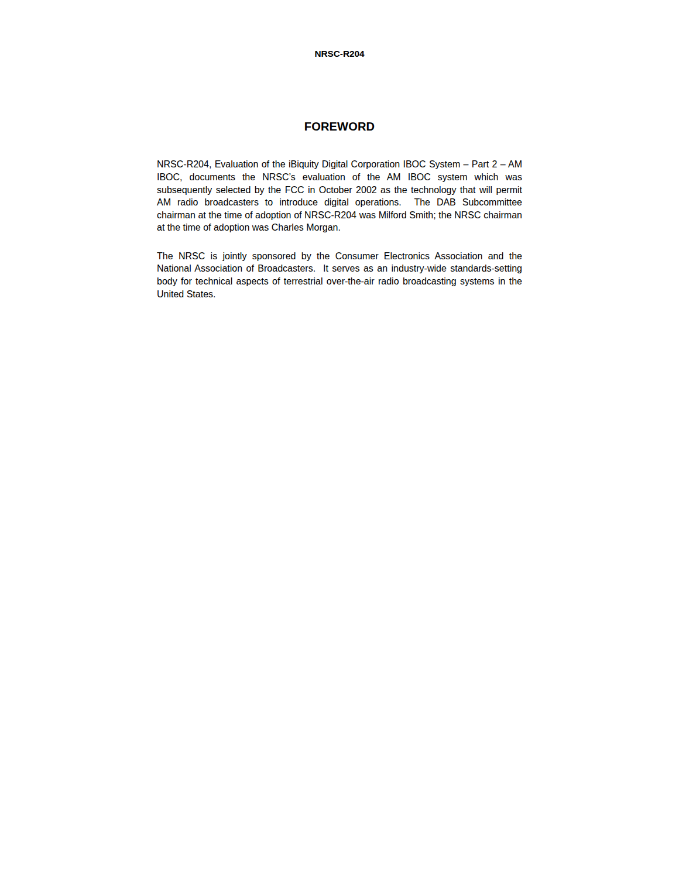NRSC-R204
FOREWORD
NRSC-R204, Evaluation of the iBiquity Digital Corporation IBOC System – Part 2 – AM IBOC, documents the NRSC’s evaluation of the AM IBOC system which was subsequently selected by the FCC in October 2002 as the technology that will permit AM radio broadcasters to introduce digital operations. The DAB Subcommittee chairman at the time of adoption of NRSC-R204 was Milford Smith; the NRSC chairman at the time of adoption was Charles Morgan.
The NRSC is jointly sponsored by the Consumer Electronics Association and the National Association of Broadcasters. It serves as an industry-wide standards-setting body for technical aspects of terrestrial over-the-air radio broadcasting systems in the United States.